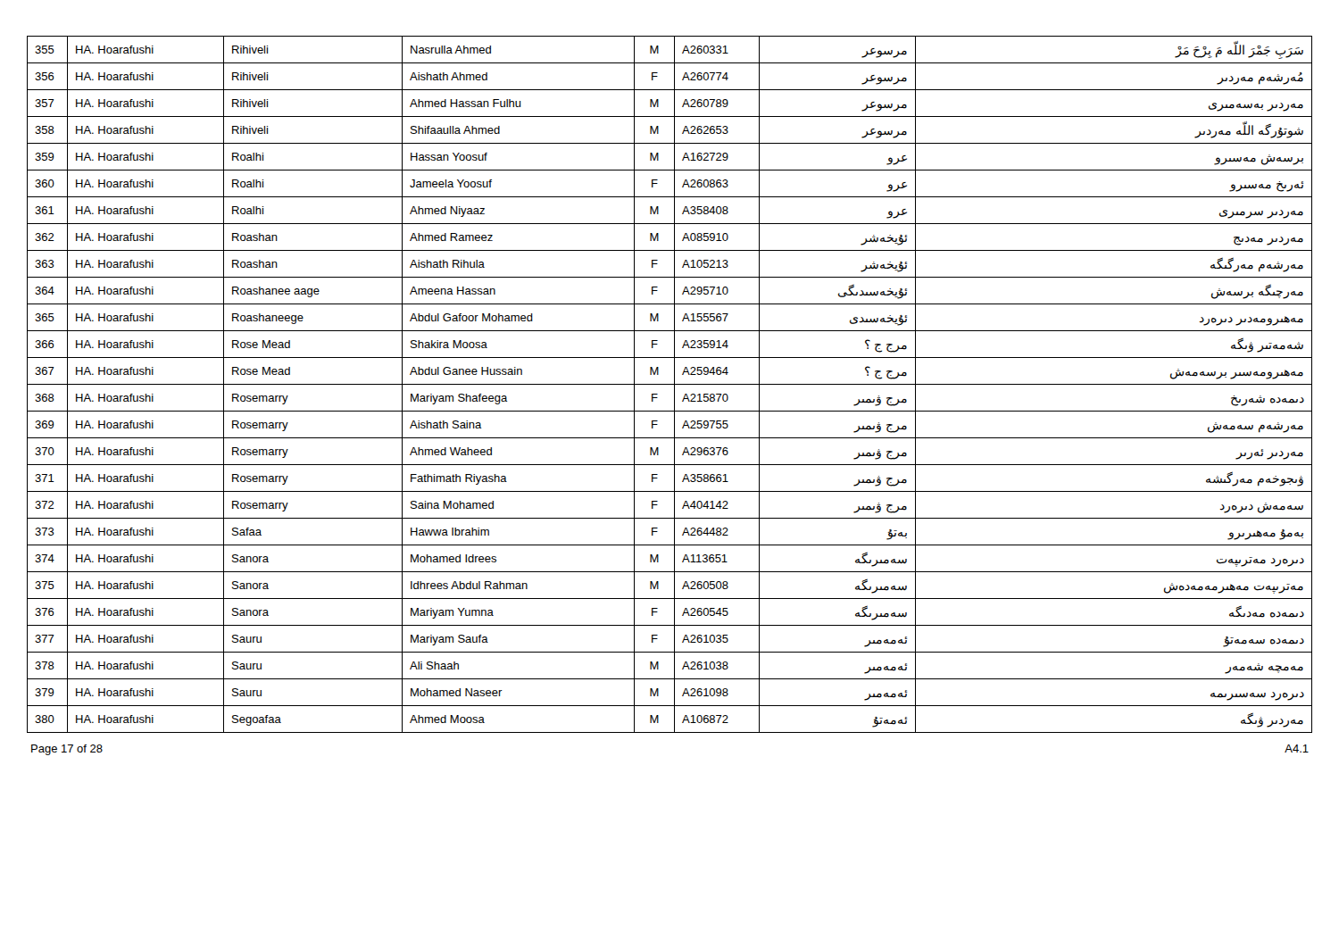| 355 | HA. Hoarafushi | Rihiveli | Nasrulla Ahmed | M | A260331 | مرسوعر | سَرَبِ جَمْرَ اللّه مَ بِرْحَ مَرْ |
| 356 | HA. Hoarafushi | Rihiveli | Aishath Ahmed | F | A260774 | مرسوعر | مُەرشەم مەردىر |
| 357 | HA. Hoarafushi | Rihiveli | Ahmed Hassan Fulhu | M | A260789 | مرسوعر | مەردىر بەسەمىرى |
| 358 | HA. Hoarafushi | Rihiveli | Shifaaulla Ahmed | M | A262653 | مرسوعر | شوتۇرگە اللّه مەردىر |
| 359 | HA. Hoarafushi | Roalhi | Hassan Yoosuf | M | A162729 | عرو | برسەش مەسىرو |
| 360 | HA. Hoarafushi | Roalhi | Jameela Yoosuf | F | A260863 | عرو | ئەرىخ مەسىرو |
| 361 | HA. Hoarafushi | Roalhi | Ahmed Niyaaz | M | A358408 | عرو | مەردىر سرمىرى |
| 362 | HA. Hoarafushi | Roashan | Ahmed Rameez | M | A085910 | ئۇيخەشر | مەردىر مەدىج |
| 363 | HA. Hoarafushi | Roashan | Aishath Rihula | F | A105213 | ئۇيخەشر | مەرشەم مەرگىگە |
| 364 | HA. Hoarafushi | Roashanee aage | Ameena Hassan | F | A295710 | ئۇيخەسىدىگى | مەرچىگە برسەش |
| 365 | HA. Hoarafushi | Roashaneege | Abdul Gafoor Mohamed | M | A155567 | ئۇيخەسىدى | مەھىرومەدىر دىرەرد |
| 366 | HA. Hoarafushi | Rose Mead | Shakira Moosa | F | A235914 | مرج ج ؟ | شەمەتىر ۋىگە |
| 367 | HA. Hoarafushi | Rose Mead | Abdul Ganee Hussain | M | A259464 | مرج ج ؟ | مەھىرومەسىر برسەمەش |
| 368 | HA. Hoarafushi | Rosemarry | Mariyam Shafeega | F | A215870 | مرج ۋىمىر | دىمەدە شەرىخ |
| 369 | HA. Hoarafushi | Rosemarry | Aishath Saina | F | A259755 | مرج ۋىمىر | مەرشەم سەمەش |
| 370 | HA. Hoarafushi | Rosemarry | Ahmed Waheed | M | A296376 | مرج ۋىمىر | مەردىر ئەرىر |
| 371 | HA. Hoarafushi | Rosemarry | Fathimath Riyasha | F | A358661 | مرج ۋىمىر | ۋىجوخەم مەرگىشە |
| 372 | HA. Hoarafushi | Rosemarry | Saina Mohamed | F | A404142 | مرج ۋىمىر | سەمەش دىرەرد |
| 373 | HA. Hoarafushi | Safaa | Hawwa Ibrahim | F | A264482 | بەتۇ | بەمۇ مەھىرىرو |
| 374 | HA. Hoarafushi | Sanora | Mohamed Idrees | M | A113651 | سەمىرىگە | دىرەرد مەترىپەت |
| 375 | HA. Hoarafushi | Sanora | Idhrees Abdul Rahman | M | A260508 | سەمىرىگە | مەترىپەت مەھىرمەمەدەش |
| 376 | HA. Hoarafushi | Sanora | Mariyam Yumna | F | A260545 | سەمىرىگە | دىمەدە مەدىگە |
| 377 | HA. Hoarafushi | Sauru | Mariyam Saufa | F | A261035 | ئەمەمىر | دىمەدە سەمەتۇ |
| 378 | HA. Hoarafushi | Sauru | Ali Shaah | M | A261038 | ئەمەمىر | مەمچە شەمەر |
| 379 | HA. Hoarafushi | Sauru | Mohamed Naseer | M | A261098 | ئەمەمىر | دىرەرد سەسىرىمە |
| 380 | HA. Hoarafushi | Segoafaa | Ahmed Moosa | M | A106872 | ئەمەتۇ | مەردىر ۋىگە |
Page 17 of 28
A4.1